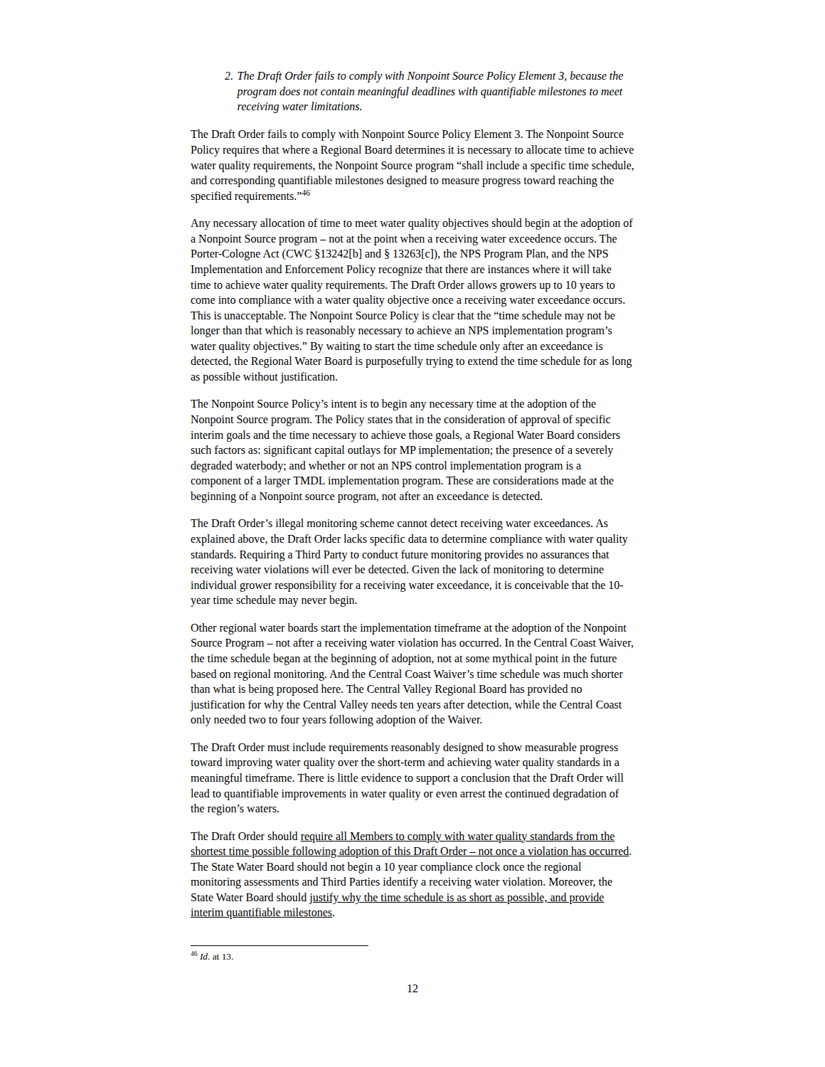2. The Draft Order fails to comply with Nonpoint Source Policy Element 3, because the program does not contain meaningful deadlines with quantifiable milestones to meet receiving water limitations.
The Draft Order fails to comply with Nonpoint Source Policy Element 3. The Nonpoint Source Policy requires that where a Regional Board determines it is necessary to allocate time to achieve water quality requirements, the Nonpoint Source program “shall include a specific time schedule, and corresponding quantifiable milestones designed to measure progress toward reaching the specified requirements.”46
Any necessary allocation of time to meet water quality objectives should begin at the adoption of a Nonpoint Source program – not at the point when a receiving water exceedence occurs. The Porter-Cologne Act (CWC §13242[b] and § 13263[c]), the NPS Program Plan, and the NPS Implementation and Enforcement Policy recognize that there are instances where it will take time to achieve water quality requirements. The Draft Order allows growers up to 10 years to come into compliance with a water quality objective once a receiving water exceedance occurs. This is unacceptable. The Nonpoint Source Policy is clear that the “time schedule may not be longer than that which is reasonably necessary to achieve an NPS implementation program’s water quality objectives.” By waiting to start the time schedule only after an exceedance is detected, the Regional Water Board is purposefully trying to extend the time schedule for as long as possible without justification.
The Nonpoint Source Policy’s intent is to begin any necessary time at the adoption of the Nonpoint Source program. The Policy states that in the consideration of approval of specific interim goals and the time necessary to achieve those goals, a Regional Water Board considers such factors as: significant capital outlays for MP implementation; the presence of a severely degraded waterbody; and whether or not an NPS control implementation program is a component of a larger TMDL implementation program. These are considerations made at the beginning of a Nonpoint source program, not after an exceedance is detected.
The Draft Order’s illegal monitoring scheme cannot detect receiving water exceedances. As explained above, the Draft Order lacks specific data to determine compliance with water quality standards. Requiring a Third Party to conduct future monitoring provides no assurances that receiving water violations will ever be detected. Given the lack of monitoring to determine individual grower responsibility for a receiving water exceedance, it is conceivable that the 10-year time schedule may never begin.
Other regional water boards start the implementation timeframe at the adoption of the Nonpoint Source Program – not after a receiving water violation has occurred. In the Central Coast Waiver, the time schedule began at the beginning of adoption, not at some mythical point in the future based on regional monitoring. And the Central Coast Waiver’s time schedule was much shorter than what is being proposed here. The Central Valley Regional Board has provided no justification for why the Central Valley needs ten years after detection, while the Central Coast only needed two to four years following adoption of the Waiver.
The Draft Order must include requirements reasonably designed to show measurable progress toward improving water quality over the short-term and achieving water quality standards in a meaningful timeframe. There is little evidence to support a conclusion that the Draft Order will lead to quantifiable improvements in water quality or even arrest the continued degradation of the region’s waters.
The Draft Order should require all Members to comply with water quality standards from the shortest time possible following adoption of this Draft Order – not once a violation has occurred. The State Water Board should not begin a 10 year compliance clock once the regional monitoring assessments and Third Parties identify a receiving water violation. Moreover, the State Water Board should justify why the time schedule is as short as possible, and provide interim quantifiable milestones.
46 Id. at 13.
12